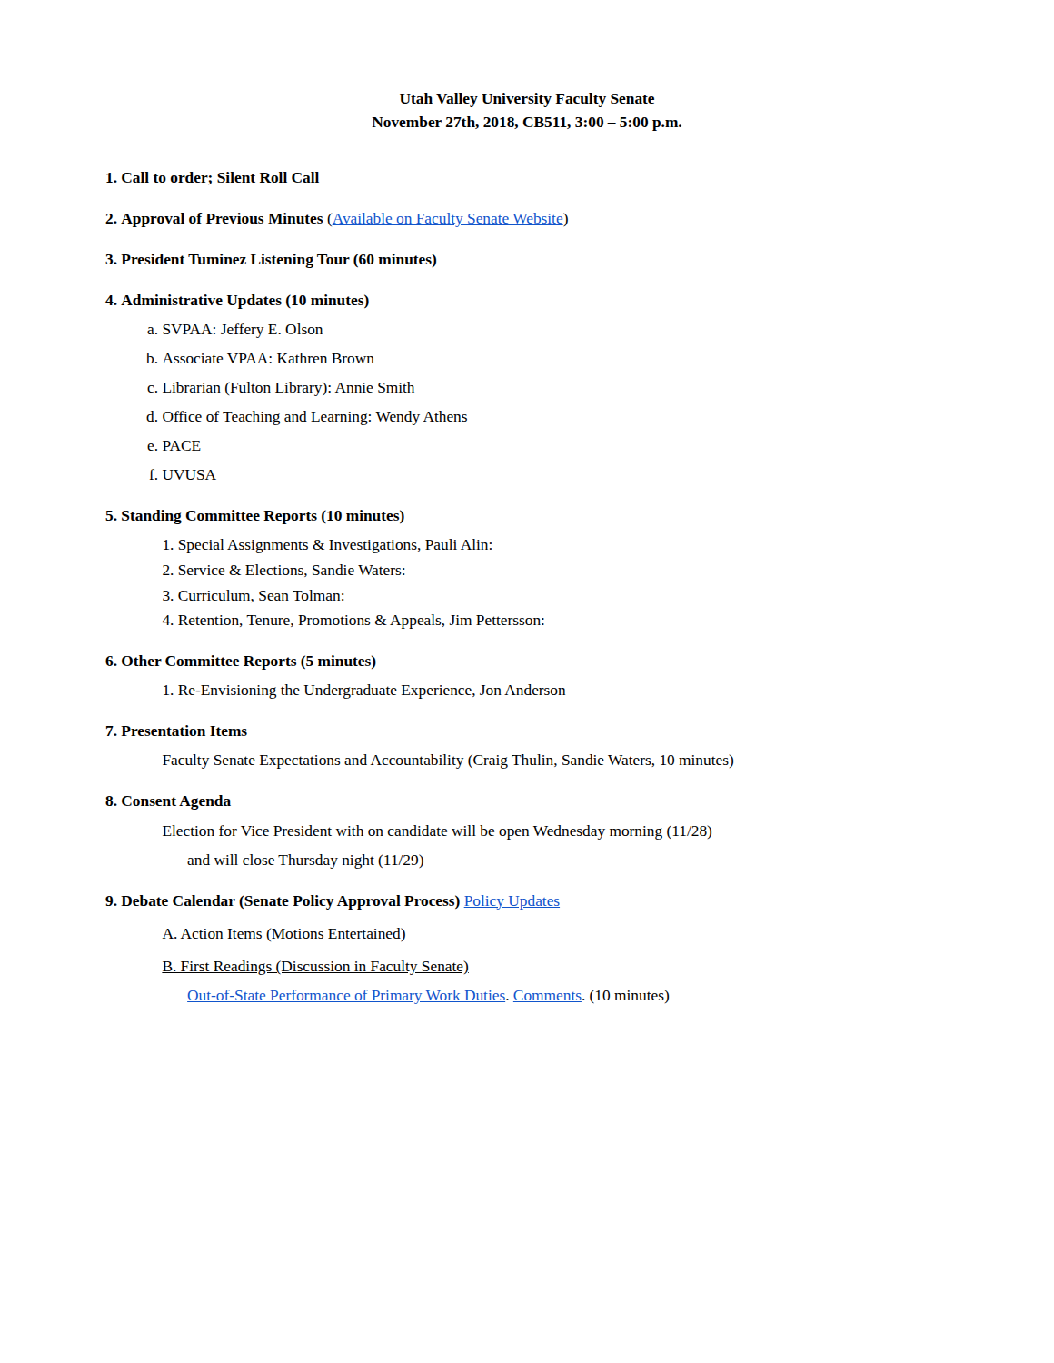Utah Valley University Faculty Senate November 27th, 2018, CB511, 3:00 – 5:00 p.m.
Call to order; Silent Roll Call
Approval of Previous Minutes (Available on Faculty Senate Website)
President Tuminez Listening Tour (60 minutes)
Administrative Updates (10 minutes)
SVPAA: Jeffery E. Olson
Associate VPAA: Kathren Brown
Librarian (Fulton Library): Annie Smith
Office of Teaching and Learning: Wendy Athens
PACE
UVUSA
Standing Committee Reports (10 minutes)
Special Assignments & Investigations, Pauli Alin:
Service & Elections, Sandie Waters:
Curriculum, Sean Tolman:
Retention, Tenure, Promotions & Appeals, Jim Pettersson:
Other Committee Reports (5 minutes)
Re-Envisioning the Undergraduate Experience, Jon Anderson
Presentation Items
Faculty Senate Expectations and Accountability (Craig Thulin, Sandie Waters, 10 minutes)
Consent Agenda
Election for Vice President with on candidate will be open Wednesday morning (11/28)
and will close Thursday night (11/29)
Debate Calendar (Senate Policy Approval Process) Policy Updates
A. Action Items (Motions Entertained)
B. First Readings (Discussion in Faculty Senate)
Out-of-State Performance of Primary Work Duties. Comments. (10 minutes)